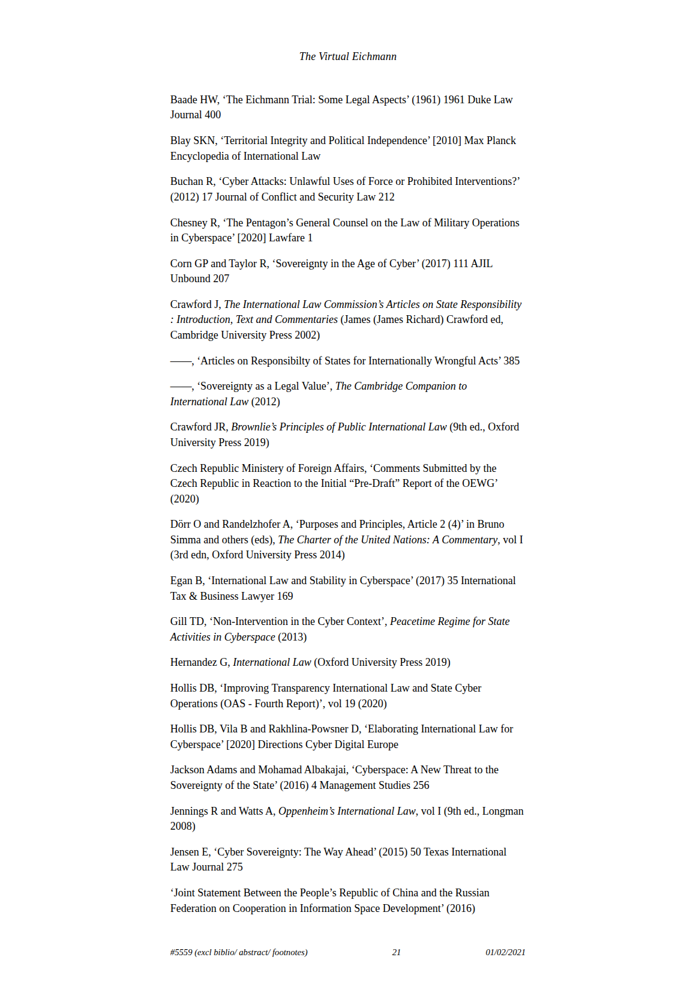The Virtual Eichmann
Baade HW, ‘The Eichmann Trial: Some Legal Aspects’ (1961) 1961 Duke Law Journal 400
Blay SKN, ‘Territorial Integrity and Political Independence’ [2010] Max Planck Encyclopedia of International Law
Buchan R, ‘Cyber Attacks: Unlawful Uses of Force or Prohibited Interventions?’ (2012) 17 Journal of Conflict and Security Law 212
Chesney R, ‘The Pentagon’s General Counsel on the Law of Military Operations in Cyberspace’ [2020] Lawfare 1
Corn GP and Taylor R, ‘Sovereignty in the Age of Cyber’ (2017) 111 AJIL Unbound 207
Crawford J, The International Law Commission’s Articles on State Responsibility : Introduction, Text and Commentaries (James (James Richard) Crawford ed, Cambridge University Press 2002)
——, ‘Articles on Responsibilty of States for Internationally Wrongful Acts’ 385
——, ‘Sovereignty as a Legal Value’, The Cambridge Companion to International Law (2012)
Crawford JR, Brownlie’s Principles of Public International Law (9th ed., Oxford University Press 2019)
Czech Republic Ministery of Foreign Affairs, ‘Comments Submitted by the Czech Republic in Reaction to the Initial “Pre-Draft” Report of the OEWG’ (2020)
Dörr O and Randelzhofer A, ‘Purposes and Principles, Article 2 (4)’ in Bruno Simma and others (eds), The Charter of the United Nations: A Commentary, vol I (3rd edn, Oxford University Press 2014)
Egan B, ‘International Law and Stability in Cyberspace’ (2017) 35 International Tax & Business Lawyer 169
Gill TD, ‘Non-Intervention in the Cyber Context’, Peacetime Regime for State Activities in Cyberspace (2013)
Hernandez G, International Law (Oxford University Press 2019)
Hollis DB, ‘Improving Transparency International Law and State Cyber Operations (OAS - Fourth Report)’, vol 19 (2020)
Hollis DB, Vila B and Rakhlina-Powsner D, ‘Elaborating International Law for Cyberspace’ [2020] Directions Cyber Digital Europe
Jackson Adams and Mohamad Albakajai, ‘Cyberspace: A New Threat to the Sovereignty of the State’ (2016) 4 Management Studies 256
Jennings R and Watts A, Oppenheim’s International Law, vol I (9th ed., Longman 2008)
Jensen E, ‘Cyber Sovereignty: The Way Ahead’ (2015) 50 Texas International Law Journal 275
‘Joint Statement Between the People’s Republic of China and the Russian Federation on Cooperation in Information Space Development’ (2016)
#5559 (excl biblio/ abstract/ footnotes)
21
01/02/2021